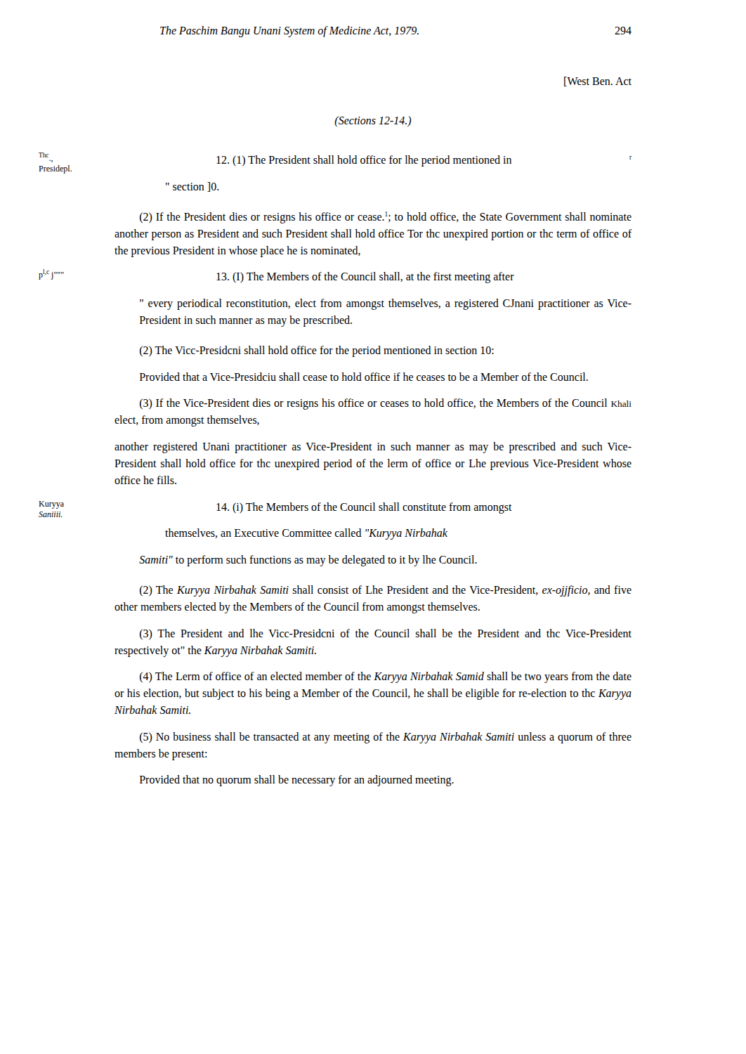The Paschim Bangu Unani System of Medicine Act, 1979. 294
[West Ben. Act
(Sections 12-14.)
Thc.,
Presidepl.
12. (1) The President shall hold office for lhe period mentioned in r
" section ]0.
(2) If the President dies or resigns his office or cease.1; to hold office, the State Government shall nominate another person as President and such President shall hold office Tor thc unexpired portion or thc term of office of the previous President in whose place he is nominated,
pl,c j"""
13. (I) The Members of the Council shall, at the first meeting after
" every periodical reconstitution, elect from amongst themselves, a registered CJnani practitioner as Vice-President in such manner as may be prescribed.
(2) The Vicc-Presidcni shall hold office for the period mentioned in section 10:
Provided that a Vice-Presidciu shall cease to hold office if he ceases to be a Member of the Council.
(3) If the Vice-President dies or resigns his office or ceases to hold office, the Members of the Council Khali elect, from amongst themselves,
another registered Unani practitioner as Vice-President in such manner as may be prescribed and such Vice-President shall hold office for thc unexpired period of the lerm of office or Lhe previous Vice-President whose office he fills.
Kuryya
Saniiii.
14. (i) The Members of the Council shall constitute from amongst
themselves, an Executive Committee called "Kuryya Nirbahak
Samiti" to perform such functions as may be delegated to it by lhe Council.
(2) The Kuryya Nirbahak Samiti shall consist of Lhe President and the Vice-President, ex-ojjficio, and five other members elected by the Members of the Council from amongst themselves.
(3) The President and lhe Vicc-Presidcni of the Council shall be the President and thc Vice-President respectively ot" the Karyya Nirbahak Samiti.
(4) The Lerm of office of an elected member of the Karyya Nirbahak Samid shall be two years from the date or his election, but subject to his being a Member of the Council, he shall be eligible for re-election to thc Karyya Nirbahak Samiti.
(5) No business shall be transacted at any meeting of the Karyya Nirbahak Samiti unless a quorum of three members be present:
Provided that no quorum shall be necessary for an adjourned meeting.